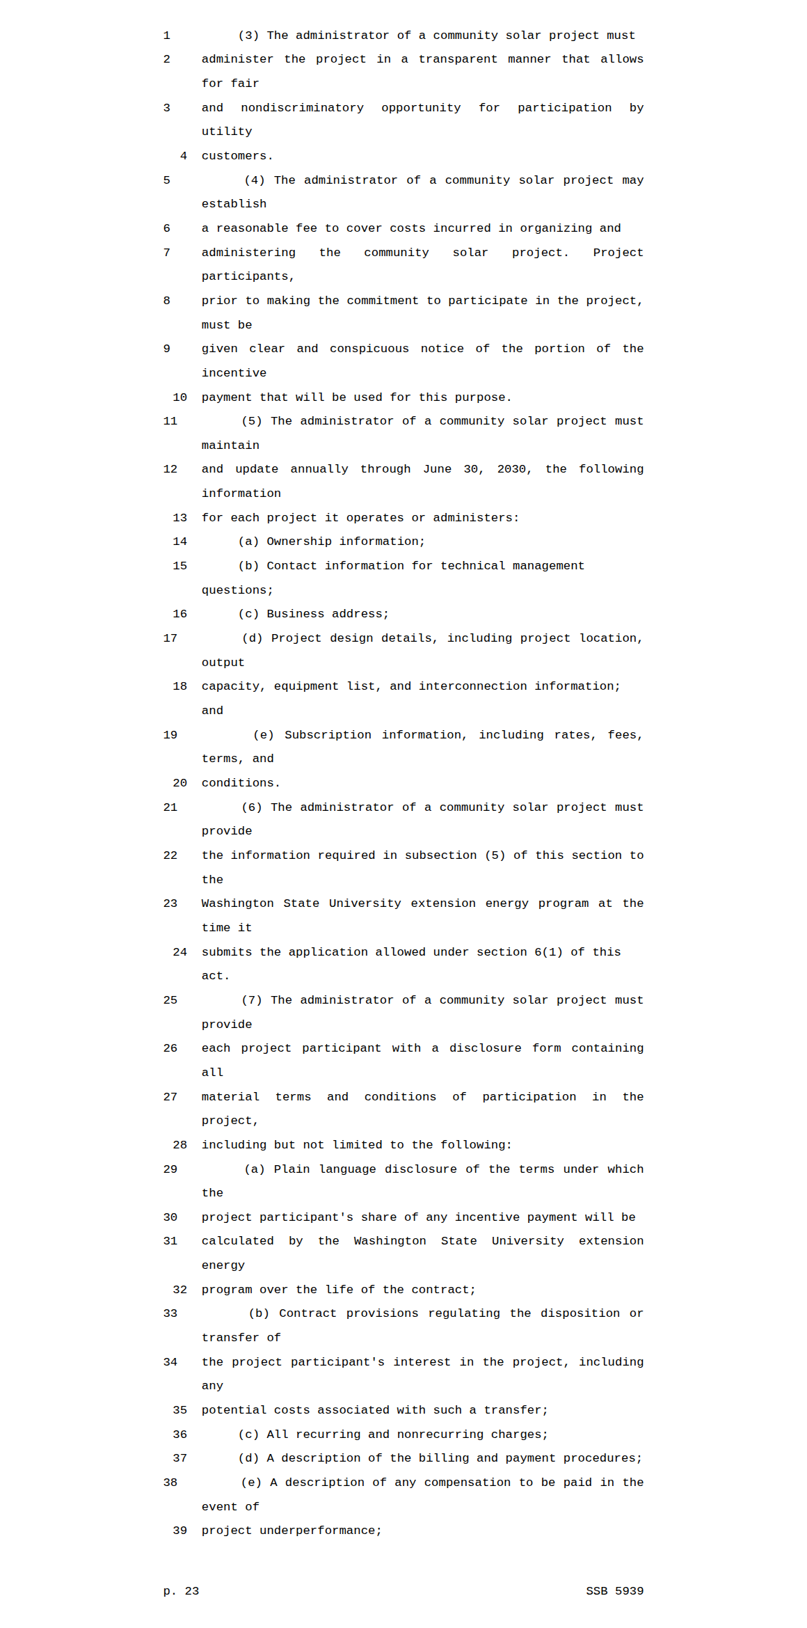(3) The administrator of a community solar project must
administer the project in a transparent manner that allows for fair
and nondiscriminatory opportunity for participation by utility
customers.
(4) The administrator of a community solar project may establish
a reasonable fee to cover costs incurred in organizing and
administering the community solar project. Project participants,
prior to making the commitment to participate in the project, must be
given clear and conspicuous notice of the portion of the incentive
payment that will be used for this purpose.
(5) The administrator of a community solar project must maintain
and update annually through June 30, 2030, the following information
for each project it operates or administers:
(a) Ownership information;
(b) Contact information for technical management questions;
(c) Business address;
(d) Project design details, including project location, output
capacity, equipment list, and interconnection information; and
(e) Subscription information, including rates, fees, terms, and
conditions.
(6) The administrator of a community solar project must provide
the information required in subsection (5) of this section to the
Washington State University extension energy program at the time it
submits the application allowed under section 6(1) of this act.
(7) The administrator of a community solar project must provide
each project participant with a disclosure form containing all
material terms and conditions of participation in the project,
including but not limited to the following:
(a) Plain language disclosure of the terms under which the
project participant's share of any incentive payment will be
calculated by the Washington State University extension energy
program over the life of the contract;
(b) Contract provisions regulating the disposition or transfer of
the project participant's interest in the project, including any
potential costs associated with such a transfer;
(c) All recurring and nonrecurring charges;
(d) A description of the billing and payment procedures;
(e) A description of any compensation to be paid in the event of
project underperformance;
p. 23 SSB 5939